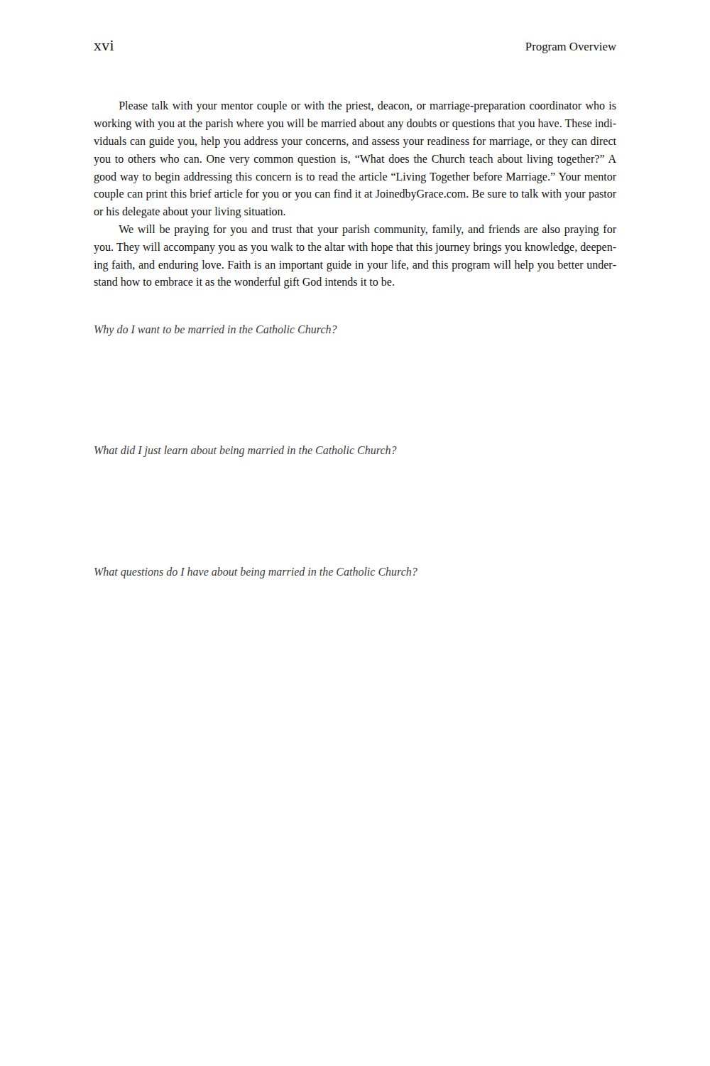xvi Program Overview
Please talk with your mentor couple or with the priest, deacon, or marriage-preparation coordinator who is working with you at the parish where you will be married about any doubts or questions that you have. These individuals can guide you, help you address your concerns, and assess your readiness for marriage, or they can direct you to others who can. One very common question is, “What does the Church teach about living together?” A good way to begin addressing this concern is to read the article “Living Together before Marriage.” Your mentor couple can print this brief article for you or you can find it at JoinedbyGrace.com. Be sure to talk with your pastor or his delegate about your living situation.
We will be praying for you and trust that your parish community, family, and friends are also praying for you. They will accompany you as you walk to the altar with hope that this journey brings you knowledge, deepening faith, and enduring love. Faith is an important guide in your life, and this program will help you better understand how to embrace it as the wonderful gift God intends it to be.
Why do I want to be married in the Catholic Church?
What did I just learn about being married in the Catholic Church?
What questions do I have about being married in the Catholic Church?